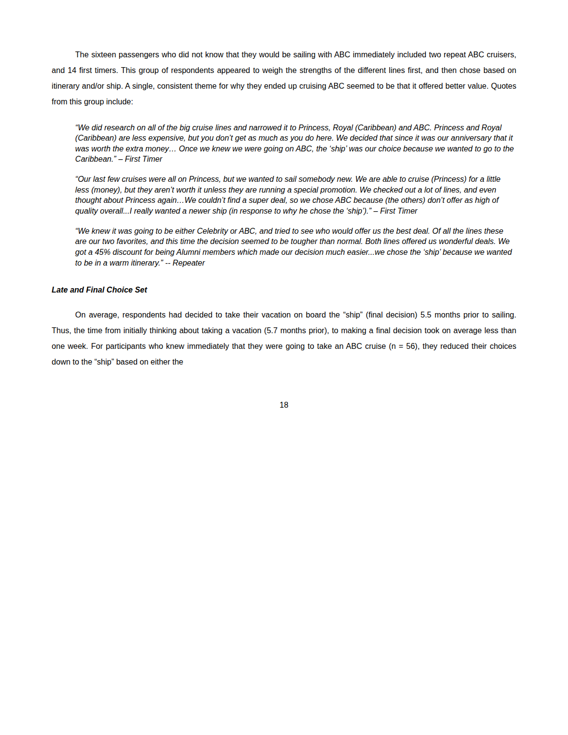The sixteen passengers who did not know that they would be sailing with ABC immediately included two repeat ABC cruisers, and 14 first timers. This group of respondents appeared to weigh the strengths of the different lines first, and then chose based on itinerary and/or ship. A single, consistent theme for why they ended up cruising ABC seemed to be that it offered better value. Quotes from this group include:
“We did research on all of the big cruise lines and narrowed it to Princess, Royal (Caribbean) and ABC. Princess and Royal (Caribbean) are less expensive, but you don’t get as much as you do here. We decided that since it was our anniversary that it was worth the extra money… Once we knew we were going on ABC, the ‘ship’ was our choice because we wanted to go to the Caribbean.” – First Timer
“Our last few cruises were all on Princess, but we wanted to sail somebody new. We are able to cruise (Princess) for a little less (money), but they aren’t worth it unless they are running a special promotion. We checked out a lot of lines, and even thought about Princess again…We couldn’t find a super deal, so we chose ABC because (the others) don’t offer as high of quality overall...I really wanted a newer ship (in response to why he chose the ‘ship’).” – First Timer
“We knew it was going to be either Celebrity or ABC, and tried to see who would offer us the best deal. Of all the lines these are our two favorites, and this time the decision seemed to be tougher than normal. Both lines offered us wonderful deals. We got a 45% discount for being Alumni members which made our decision much easier...we chose the ‘ship’ because we wanted to be in a warm itinerary.” -- Repeater
Late and Final Choice Set
On average, respondents had decided to take their vacation on board the “ship” (final decision) 5.5 months prior to sailing. Thus, the time from initially thinking about taking a vacation (5.7 months prior), to making a final decision took on average less than one week. For participants who knew immediately that they were going to take an ABC cruise (n = 56), they reduced their choices down to the “ship” based on either the
18